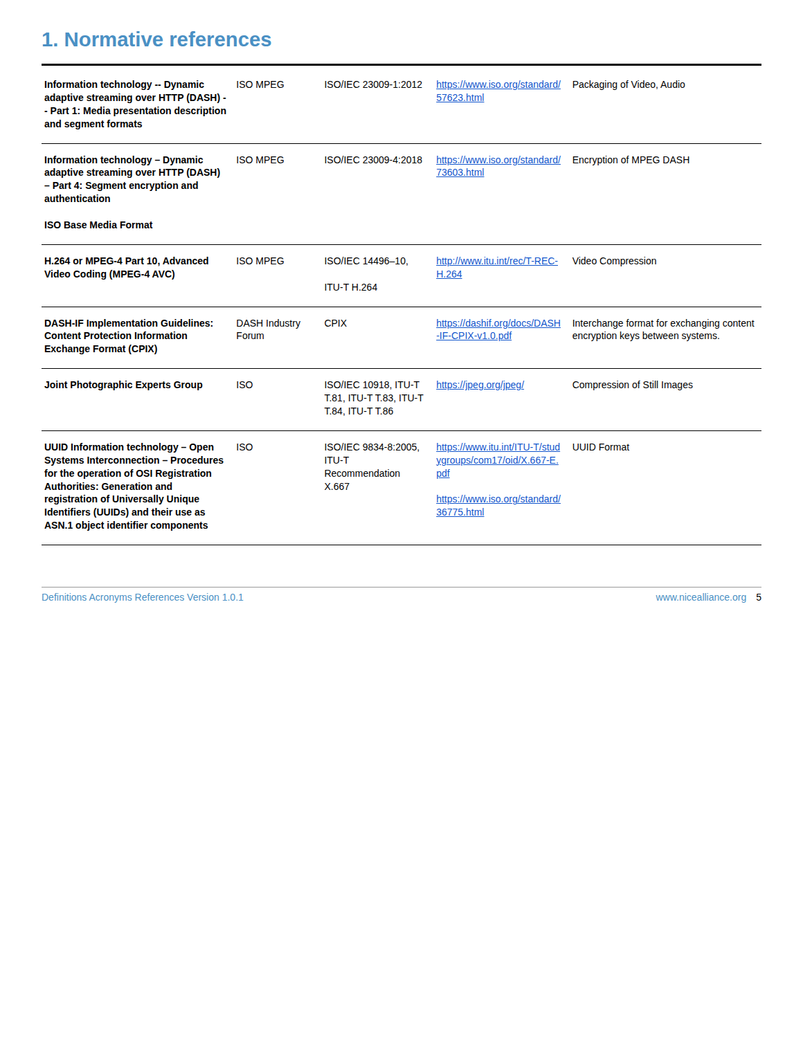1. Normative references
| Information technology -- Dynamic adaptive streaming over HTTP (DASH) -- Part 1: Media presentation description and segment formats | ISO MPEG | ISO/IEC 23009-1:2012 | https://www.iso.org/standard/57623.html | Packaging of Video, Audio |
| Information technology – Dynamic adaptive streaming over HTTP (DASH) – Part 4: Segment encryption and authentication ISO Base Media Format | ISO MPEG | ISO/IEC 23009-4:2018 | https://www.iso.org/standard/73603.html | Encryption of MPEG DASH |
| H.264 or MPEG-4 Part 10, Advanced Video Coding (MPEG-4 AVC) | ISO MPEG | ISO/IEC 14496–10, ITU-T H.264 | http://www.itu.int/rec/T-REC-H.264 | Video Compression |
| DASH-IF Implementation Guidelines: Content Protection Information Exchange Format (CPIX) | DASH Industry Forum | CPIX | https://dashif.org/docs/DASH-IF-CPIX-v1.0.pdf | Interchange format for exchanging content encryption keys between systems. |
| Joint Photographic Experts Group | ISO | ISO/IEC 10918, ITU-T T.81, ITU-T T.83, ITU-T T.84, ITU-T T.86 | https://jpeg.org/jpeg/ | Compression of Still Images |
| UUID Information technology – Open Systems Interconnection – Procedures for the operation of OSI Registration Authorities: Generation and registration of Universally Unique Identifiers (UUIDs) and their use as ASN.1 object identifier components | ISO | ISO/IEC 9834-8:2005, ITU-T Recommendation X.667 | https://www.itu.int/ITU-T/studygroups/com17/oid/X.667-E.pdf https://www.iso.org/standard/36775.html | UUID Format |
Definitions Acronyms References Version 1.0.1
www.nicealliance.org 5